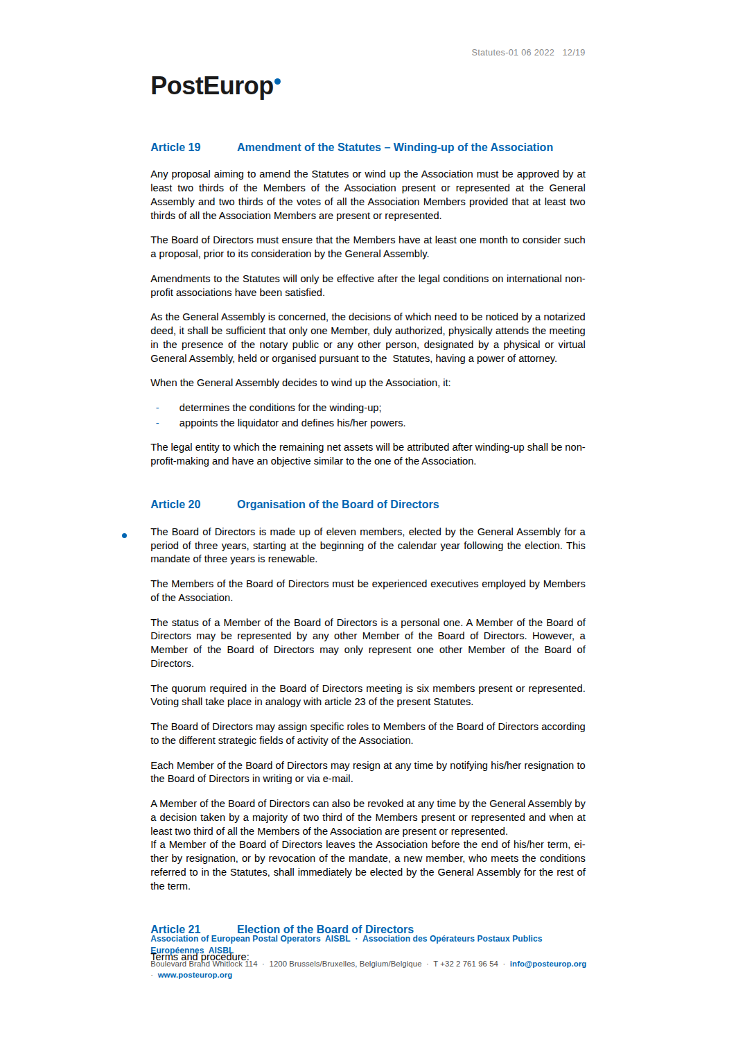Statutes-01 06 2022 12/19
PostEurop
Article 19 Amendment of the Statutes – Winding-up of the Association
Any proposal aiming to amend the Statutes or wind up the Association must be approved by at least two thirds of the Members of the Association present or represented at the General Assembly and two thirds of the votes of all the Association Members provided that at least two thirds of all the Association Members are present or represented.
The Board of Directors must ensure that the Members have at least one month to consider such a proposal, prior to its consideration by the General Assembly.
Amendments to the Statutes will only be effective after the legal conditions on international non-profit associations have been satisfied.
As the General Assembly is concerned, the decisions of which need to be noticed by a notarized deed, it shall be sufficient that only one Member, duly authorized, physically attends the meeting in the presence of the notary public or any other person, designated by a physical or virtual General Assembly, held or organised pursuant to the Statutes, having a power of attorney.
When the General Assembly decides to wind up the Association, it:
determines the conditions for the winding-up;
appoints the liquidator and defines his/her powers.
The legal entity to which the remaining net assets will be attributed after winding-up shall be non-profit-making and have an objective similar to the one of the Association.
Article 20 Organisation of the Board of Directors
The Board of Directors is made up of eleven members, elected by the General Assembly for a period of three years, starting at the beginning of the calendar year following the election. This mandate of three years is renewable.
The Members of the Board of Directors must be experienced executives employed by Members of the Association.
The status of a Member of the Board of Directors is a personal one. A Member of the Board of Directors may be represented by any other Member of the Board of Directors. However, a Member of the Board of Directors may only represent one other Member of the Board of Directors.
The quorum required in the Board of Directors meeting is six members present or represented. Voting shall take place in analogy with article 23 of the present Statutes.
The Board of Directors may assign specific roles to Members of the Board of Directors according to the different strategic fields of activity of the Association.
Each Member of the Board of Directors may resign at any time by notifying his/her resignation to the Board of Directors in writing or via e-mail.
A Member of the Board of Directors can also be revoked at any time by the General Assembly by a decision taken by a majority of two third of the Members present or represented and when at least two third of all the Members of the Association are present or represented.
If a Member of the Board of Directors leaves the Association before the end of his/her term, either by resignation, or by revocation of the mandate, a new member, who meets the conditions referred to in the Statutes, shall immediately be elected by the General Assembly for the rest of the term.
Article 21 Election of the Board of Directors
Terms and procedure:
Association of European Postal Operators AISBL · Association des Opérateurs Postaux Publics Européennes AISBL
Boulevard Brand Whitlock 114 · 1200 Brussels/Bruxelles, Belgium/Belgique · T +32 2 761 96 54 · info@posteurop.org · www.posteurop.org